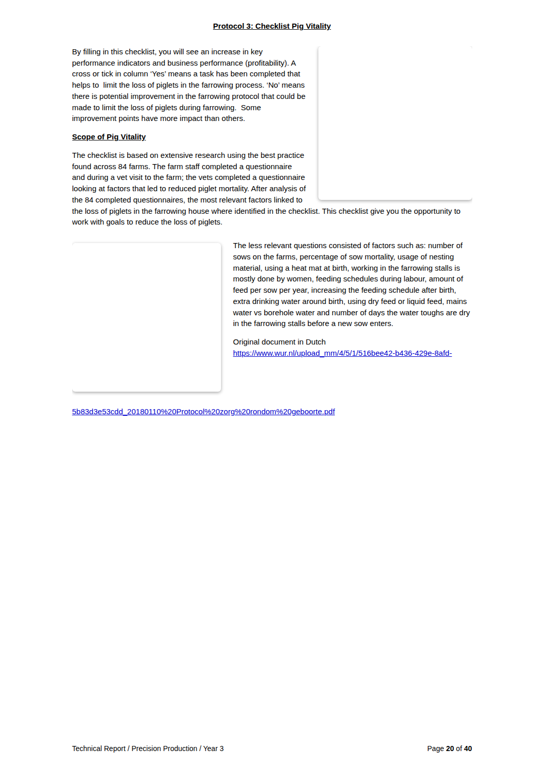Protocol 3: Checklist Pig Vitality
By filling in this checklist, you will see an increase in key performance indicators and business performance (profitability). A cross or tick in column ‘Yes’ means a task has been completed that helps to limit the loss of piglets in the farrowing process. ‘No’ means there is potential improvement in the farrowing protocol that could be made to limit the loss of piglets during farrowing. Some improvement points have more impact than others.
Scope of Pig Vitality
The checklist is based on extensive research using the best practice found across 84 farms. The farm staff completed a questionnaire and during a vet visit to the farm; the vets completed a questionnaire looking at factors that led to reduced piglet mortality. After analysis of the 84 completed questionnaires, the most relevant factors linked to the loss of piglets in the farrowing house where identified in the checklist. This checklist give you the opportunity to work with goals to reduce the loss of piglets.
The less relevant questions consisted of factors such as: number of sows on the farms, percentage of sow mortality, usage of nesting material, using a heat mat at birth, working in the farrowing stalls is mostly done by women, feeding schedules during labour, amount of feed per sow per year, increasing the feeding schedule after birth, extra drinking water around birth, using dry feed or liquid feed, mains water vs borehole water and number of days the water toughs are dry in the farrowing stalls before a new sow enters.
Original document in Dutch
https://www.wur.nl/upload_mm/4/5/1/516bee42-b436-429e-8afd-
5b83d3e53cdd_20180110%20Protocol%20zorg%20rondom%20geboorte.pdf
Technical Report / Precision Production / Year 3
Page 20 of 40